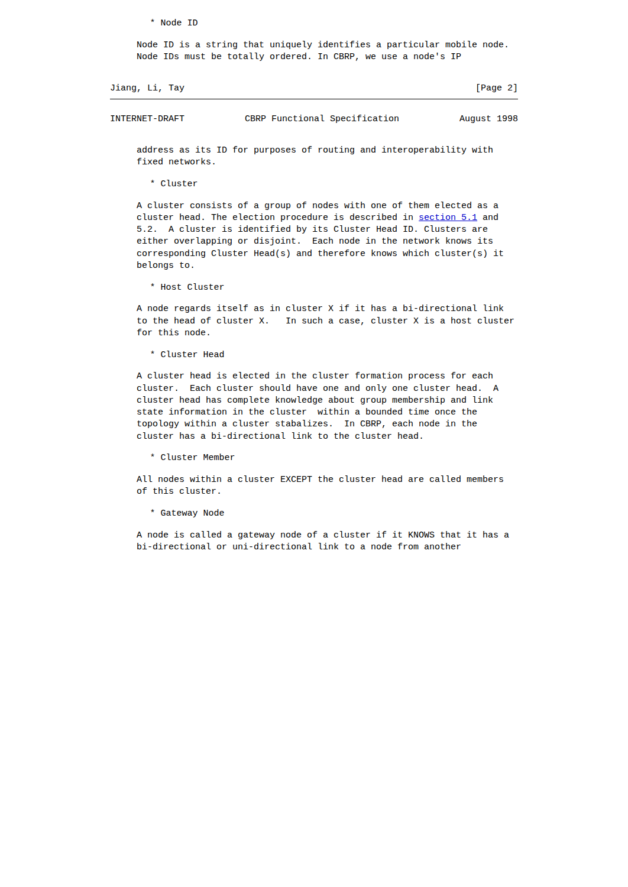* Node ID
Node ID is a string that uniquely identifies a particular mobile node. Node IDs must be totally ordered. In CBRP, we use a node's IP
Jiang, Li, Tay [Page 2]
INTERNET-DRAFT CBRP Functional Specification August 1998
address as its ID for purposes of routing and interoperability with fixed networks.
* Cluster
A cluster consists of a group of nodes with one of them elected as a cluster head. The election procedure is described in section 5.1 and 5.2. A cluster is identified by its Cluster Head ID. Clusters are either overlapping or disjoint. Each node in the network knows its corresponding Cluster Head(s) and therefore knows which cluster(s) it belongs to.
* Host Cluster
A node regards itself as in cluster X if it has a bi-directional link to the head of cluster X. In such a case, cluster X is a host cluster for this node.
* Cluster Head
A cluster head is elected in the cluster formation process for each cluster. Each cluster should have one and only one cluster head. A cluster head has complete knowledge about group membership and link state information in the cluster within a bounded time once the topology within a cluster stabalizes. In CBRP, each node in the cluster has a bi-directional link to the cluster head.
* Cluster Member
All nodes within a cluster EXCEPT the cluster head are called members of this cluster.
* Gateway Node
A node is called a gateway node of a cluster if it KNOWS that it has a bi-directional or uni-directional link to a node from another